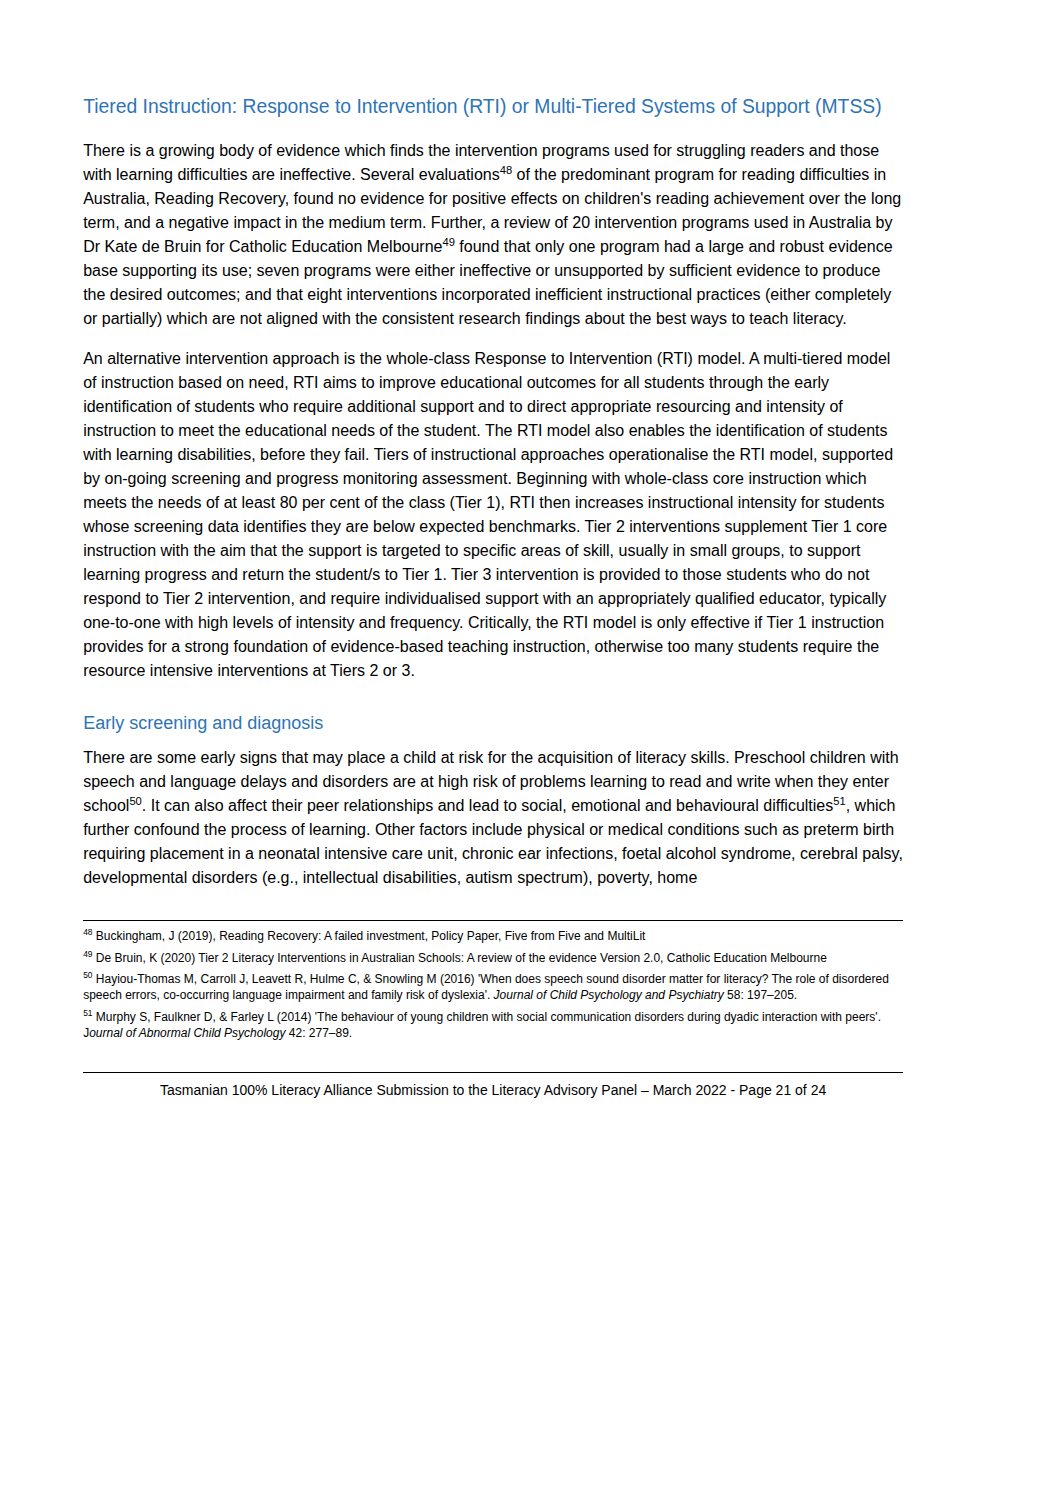Tiered Instruction: Response to Intervention (RTI) or Multi-Tiered Systems of Support (MTSS)
There is a growing body of evidence which finds the intervention programs used for struggling readers and those with learning difficulties are ineffective. Several evaluations48 of the predominant program for reading difficulties in Australia, Reading Recovery, found no evidence for positive effects on children's reading achievement over the long term, and a negative impact in the medium term. Further, a review of 20 intervention programs used in Australia by Dr Kate de Bruin for Catholic Education Melbourne49 found that only one program had a large and robust evidence base supporting its use; seven programs were either ineffective or unsupported by sufficient evidence to produce the desired outcomes; and that eight interventions incorporated inefficient instructional practices (either completely or partially) which are not aligned with the consistent research findings about the best ways to teach literacy.
An alternative intervention approach is the whole-class Response to Intervention (RTI) model. A multi-tiered model of instruction based on need, RTI aims to improve educational outcomes for all students through the early identification of students who require additional support and to direct appropriate resourcing and intensity of instruction to meet the educational needs of the student. The RTI model also enables the identification of students with learning disabilities, before they fail. Tiers of instructional approaches operationalise the RTI model, supported by on-going screening and progress monitoring assessment. Beginning with whole-class core instruction which meets the needs of at least 80 per cent of the class (Tier 1), RTI then increases instructional intensity for students whose screening data identifies they are below expected benchmarks. Tier 2 interventions supplement Tier 1 core instruction with the aim that the support is targeted to specific areas of skill, usually in small groups, to support learning progress and return the student/s to Tier 1. Tier 3 intervention is provided to those students who do not respond to Tier 2 intervention, and require individualised support with an appropriately qualified educator, typically one-to-one with high levels of intensity and frequency. Critically, the RTI model is only effective if Tier 1 instruction provides for a strong foundation of evidence-based teaching instruction, otherwise too many students require the resource intensive interventions at Tiers 2 or 3.
Early screening and diagnosis
There are some early signs that may place a child at risk for the acquisition of literacy skills. Preschool children with speech and language delays and disorders are at high risk of problems learning to read and write when they enter school50. It can also affect their peer relationships and lead to social, emotional and behavioural difficulties51, which further confound the process of learning. Other factors include physical or medical conditions such as preterm birth requiring placement in a neonatal intensive care unit, chronic ear infections, foetal alcohol syndrome, cerebral palsy, developmental disorders (e.g., intellectual disabilities, autism spectrum), poverty, home
48 Buckingham, J (2019), Reading Recovery: A failed investment, Policy Paper, Five from Five and MultiLit
49 De Bruin, K (2020) Tier 2 Literacy Interventions in Australian Schools: A review of the evidence Version 2.0, Catholic Education Melbourne
50 Hayiou-Thomas M, Carroll J, Leavett R, Hulme C, & Snowling M (2016) 'When does speech sound disorder matter for literacy? The role of disordered speech errors, co-occurring language impairment and family risk of dyslexia'. Journal of Child Psychology and Psychiatry 58: 197–205.
51 Murphy S, Faulkner D, & Farley L (2014) 'The behaviour of young children with social communication disorders during dyadic interaction with peers'. Journal of Abnormal Child Psychology 42: 277–89.
Tasmanian 100% Literacy Alliance Submission to the Literacy Advisory Panel – March 2022 - Page 21 of 24